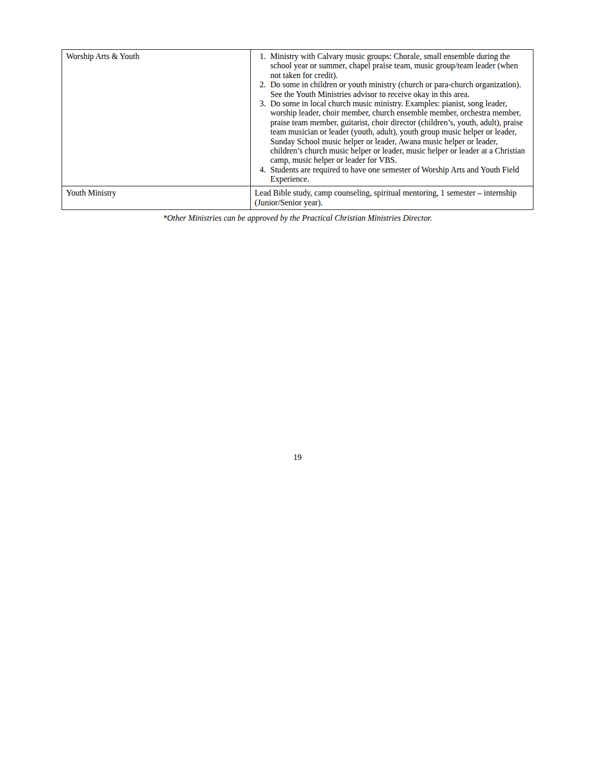| Worship Arts & Youth | Ministry with Calvary music groups: Chorale, small ensemble during the school year or summer, chapel praise team, music group/team leader (when not taken for credit). Do some in children or youth ministry (church or para-church organization). See the Youth Ministries advisor to receive okay in this area. Do some in local church music ministry. Examples: pianist, song leader, worship leader, choir member, church ensemble member, orchestra member, praise team member, guitarist, choir director (children’s, youth, adult), praise team musician or leader (youth, adult), youth group music helper or leader, Sunday School music helper or leader, Awana music helper or leader, children’s church music helper or leader, music helper or leader at a Christian camp, music helper or leader for VBS. Students are required to have one semester of Worship Arts and Youth Field Experience. |
| Youth Ministry | Lead Bible study, camp counseling, spiritual mentoring, 1 semester – internship (Junior/Senior year). |
*Other Ministries can be approved by the Practical Christian Ministries Director.
19